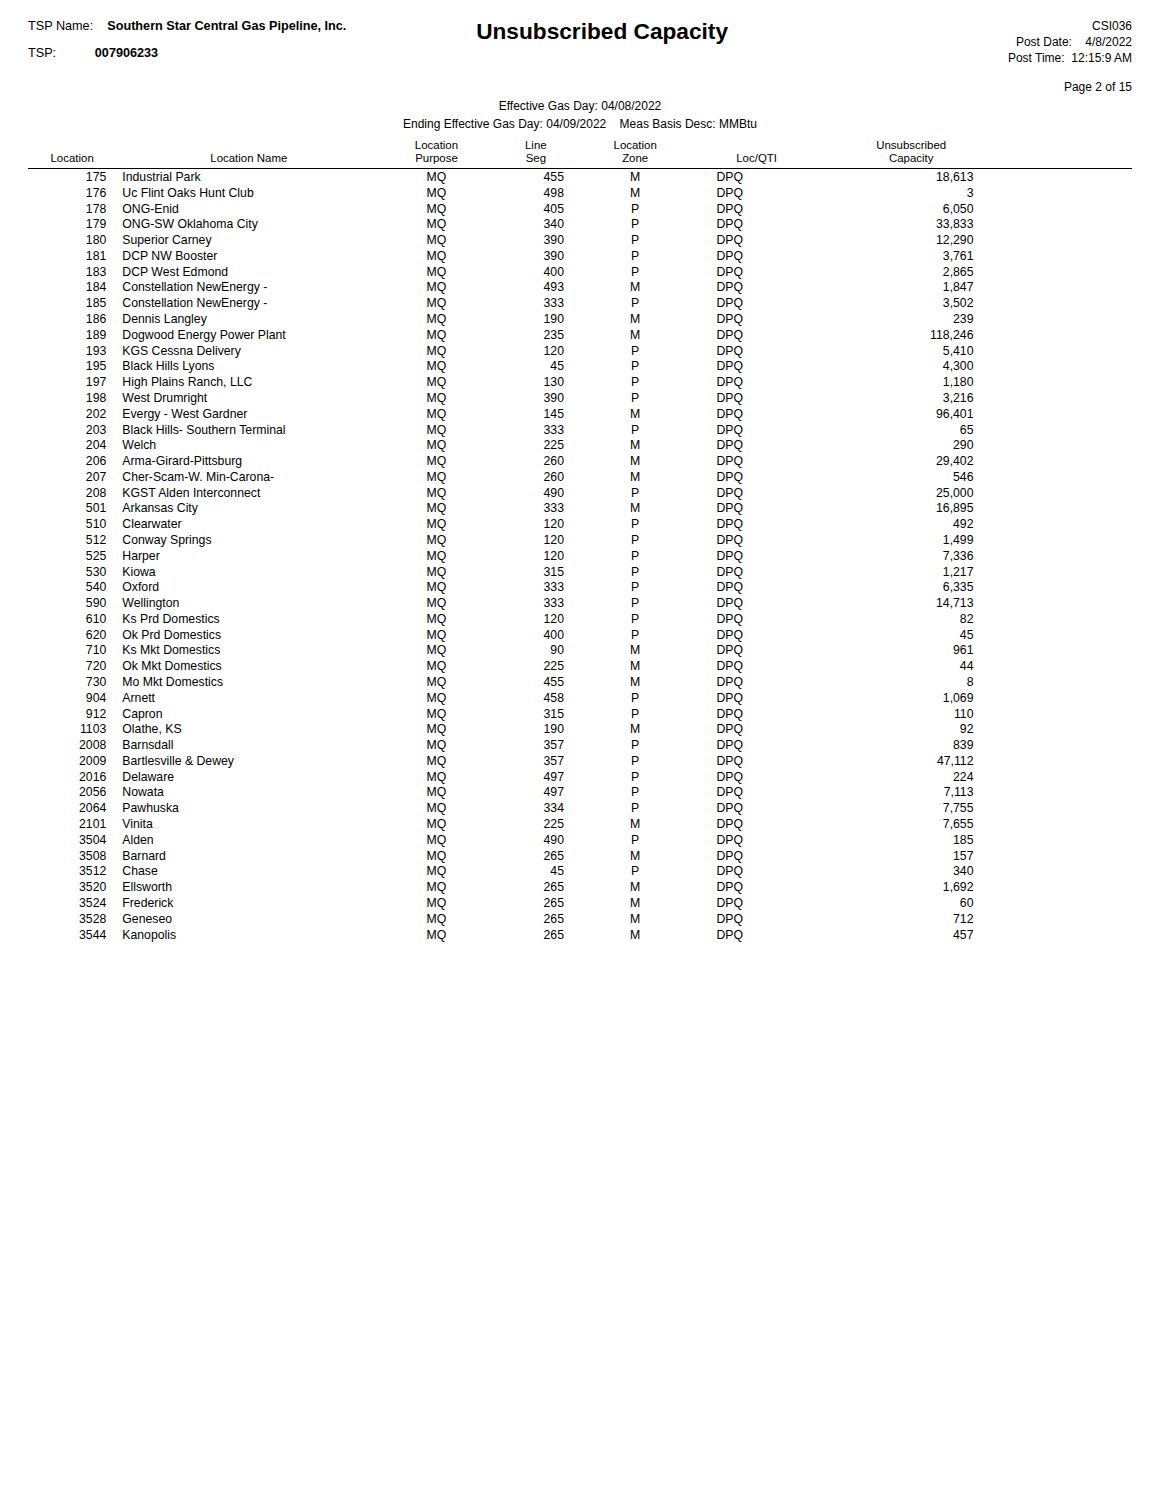| TSP Name: Southern Star Central Gas Pipeline, Inc. TSP: 007906233 | Unsubscribed Capacity | CSI036 Post Date: 4/8/2022 Post Time: 12:15:9 AM Page 2 of 15 |
Effective Gas Day: 04/08/2022
Ending Effective Gas Day: 04/09/2022 Meas Basis Desc: MMBtu
| Location | Location Name | Location Purpose | Line Seg | Location Zone | Loc/QTI | Unsubscribed Capacity | |
| --- | --- | --- | --- | --- | --- | --- | --- |
| 175 | Industrial Park | MQ | 455 | M | DPQ | 18,613 | |
| 176 | Uc Flint Oaks Hunt Club | MQ | 498 | M | DPQ | 3 | |
| 178 | ONG-Enid | MQ | 405 | P | DPQ | 6,050 | |
| 179 | ONG-SW Oklahoma City | MQ | 340 | P | DPQ | 33,833 | |
| 180 | Superior Carney | MQ | 390 | P | DPQ | 12,290 | |
| 181 | DCP NW Booster | MQ | 390 | P | DPQ | 3,761 | |
| 183 | DCP West Edmond | MQ | 400 | P | DPQ | 2,865 | |
| 184 | Constellation NewEnergy - | MQ | 493 | M | DPQ | 1,847 | |
| 185 | Constellation NewEnergy - | MQ | 333 | P | DPQ | 3,502 | |
| 186 | Dennis Langley | MQ | 190 | M | DPQ | 239 | |
| 189 | Dogwood Energy Power Plant | MQ | 235 | M | DPQ | 118,246 | |
| 193 | KGS Cessna Delivery | MQ | 120 | P | DPQ | 5,410 | |
| 195 | Black Hills Lyons | MQ | 45 | P | DPQ | 4,300 | |
| 197 | High Plains Ranch, LLC | MQ | 130 | P | DPQ | 1,180 | |
| 198 | West Drumright | MQ | 390 | P | DPQ | 3,216 | |
| 202 | Evergy - West Gardner | MQ | 145 | M | DPQ | 96,401 | |
| 203 | Black Hills- Southern Terminal | MQ | 333 | P | DPQ | 65 | |
| 204 | Welch | MQ | 225 | M | DPQ | 290 | |
| 206 | Arma-Girard-Pittsburg | MQ | 260 | M | DPQ | 29,402 | |
| 207 | Cher-Scam-W. Min-Carona- | MQ | 260 | M | DPQ | 546 | |
| 208 | KGST Alden Interconnect | MQ | 490 | P | DPQ | 25,000 | |
| 501 | Arkansas City | MQ | 333 | M | DPQ | 16,895 | |
| 510 | Clearwater | MQ | 120 | P | DPQ | 492 | |
| 512 | Conway Springs | MQ | 120 | P | DPQ | 1,499 | |
| 525 | Harper | MQ | 120 | P | DPQ | 7,336 | |
| 530 | Kiowa | MQ | 315 | P | DPQ | 1,217 | |
| 540 | Oxford | MQ | 333 | P | DPQ | 6,335 | |
| 590 | Wellington | MQ | 333 | P | DPQ | 14,713 | |
| 610 | Ks Prd Domestics | MQ | 120 | P | DPQ | 82 | |
| 620 | Ok Prd Domestics | MQ | 400 | P | DPQ | 45 | |
| 710 | Ks Mkt Domestics | MQ | 90 | M | DPQ | 961 | |
| 720 | Ok Mkt Domestics | MQ | 225 | M | DPQ | 44 | |
| 730 | Mo Mkt Domestics | MQ | 455 | M | DPQ | 8 | |
| 904 | Arnett | MQ | 458 | P | DPQ | 1,069 | |
| 912 | Capron | MQ | 315 | P | DPQ | 110 | |
| 1103 | Olathe, KS | MQ | 190 | M | DPQ | 92 | |
| 2008 | Barnsdall | MQ | 357 | P | DPQ | 839 | |
| 2009 | Bartlesville & Dewey | MQ | 357 | P | DPQ | 47,112 | |
| 2016 | Delaware | MQ | 497 | P | DPQ | 224 | |
| 2056 | Nowata | MQ | 497 | P | DPQ | 7,113 | |
| 2064 | Pawhuska | MQ | 334 | P | DPQ | 7,755 | |
| 2101 | Vinita | MQ | 225 | M | DPQ | 7,655 | |
| 3504 | Alden | MQ | 490 | P | DPQ | 185 | |
| 3508 | Barnard | MQ | 265 | M | DPQ | 157 | |
| 3512 | Chase | MQ | 45 | P | DPQ | 340 | |
| 3520 | Ellsworth | MQ | 265 | M | DPQ | 1,692 | |
| 3524 | Frederick | MQ | 265 | M | DPQ | 60 | |
| 3528 | Geneseo | MQ | 265 | M | DPQ | 712 | |
| 3544 | Kanopolis | MQ | 265 | M | DPQ | 457 | |